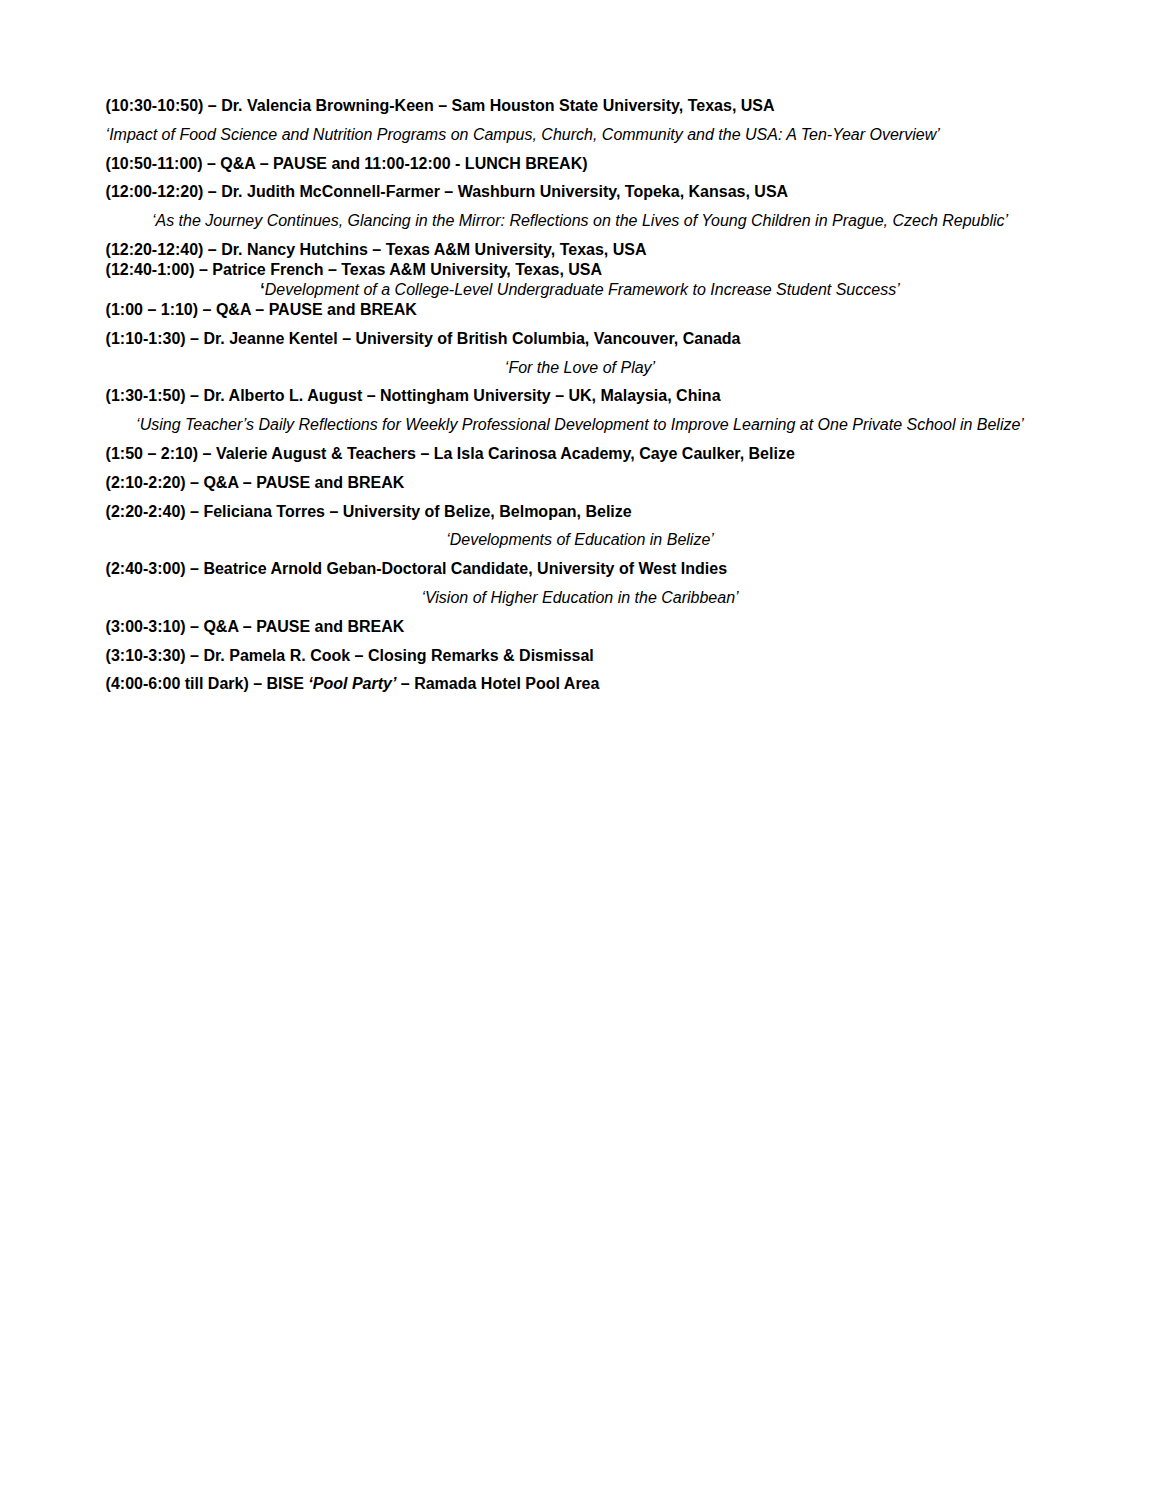(10:30-10:50) – Dr. Valencia Browning-Keen – Sam Houston State University, Texas, USA
‘Impact of Food Science and Nutrition Programs on Campus, Church, Community and the USA: A Ten-Year Overview’
(10:50-11:00) – Q&A – PAUSE and 11:00-12:00 - LUNCH BREAK)
(12:00-12:20) – Dr. Judith McConnell-Farmer – Washburn University, Topeka, Kansas, USA
‘As the Journey Continues, Glancing in the Mirror: Reflections on the Lives of Young Children in Prague, Czech Republic’
(12:20-12:40) – Dr. Nancy Hutchins – Texas A&M University, Texas, USA
(12:40-1:00) – Patrice French – Texas A&M University, Texas, USA
‘Development of a College-Level Undergraduate Framework to Increase Student Success’
(1:00 – 1:10) – Q&A – PAUSE and BREAK
(1:10-1:30) – Dr. Jeanne Kentel – University of British Columbia, Vancouver, Canada
‘For the Love of Play’
(1:30-1:50) – Dr. Alberto L. August – Nottingham University – UK, Malaysia, China
‘Using Teacher’s Daily Reflections for Weekly Professional Development to Improve Learning at One Private School in Belize’
(1:50 – 2:10) – Valerie August & Teachers – La Isla Carinosa Academy, Caye Caulker, Belize
(2:10-2:20) – Q&A – PAUSE and BREAK
(2:20-2:40) – Feliciana Torres – University of Belize, Belmopan, Belize
‘Developments of Education in Belize’
(2:40-3:00) – Beatrice Arnold Geban-Doctoral Candidate, University of West Indies
‘Vision of Higher Education in the Caribbean’
(3:00-3:10) – Q&A – PAUSE and BREAK
(3:10-3:30) – Dr. Pamela R. Cook – Closing Remarks & Dismissal
(4:00-6:00 till Dark) – BISE ‘Pool Party’ – Ramada Hotel Pool Area